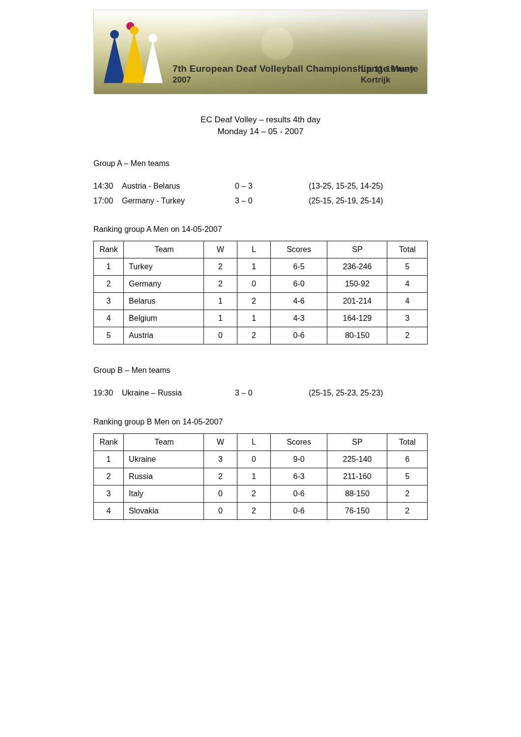7th European Deaf Volleyball Championship 11-19 may 2007
Lange Munte
Kortrijk
EC Deaf Volley – results 4th day Monday 14 – 05 - 2007
Group A – Men teams
| 14:30 | Austria - Belarus | 0 – 3 | (13-25, 15-25, 14-25) |
| 17:00 | Germany - Turkey | 3 – 0 | (25-15, 25-19, 25-14) |
Ranking group A Men on 14-05-2007
| Rank | Team | W | L | Scores | SP | Total |
| --- | --- | --- | --- | --- | --- | --- |
| 1 | Turkey | 2 | 1 | 6-5 | 236-246 | 5 |
| 2 | Germany | 2 | 0 | 6-0 | 150-92 | 4 |
| 3 | Belarus | 1 | 2 | 4-6 | 201-214 | 4 |
| 4 | Belgium | 1 | 1 | 4-3 | 164-129 | 3 |
| 5 | Austria | 0 | 2 | 0-6 | 80-150 | 2 |
Group B – Men teams
| 19:30 | Ukraine – Russia | 3 – 0 | (25-15, 25-23, 25-23) |
Ranking group B Men on 14-05-2007
| Rank | Team | W | L | Scores | SP | Total |
| --- | --- | --- | --- | --- | --- | --- |
| 1 | Ukraine | 3 | 0 | 9-0 | 225-140 | 6 |
| 2 | Russia | 2 | 1 | 6-3 | 211-160 | 5 |
| 3 | Italy | 0 | 2 | 0-6 | 88-150 | 2 |
| 4 | Slovakia | 0 | 2 | 0-6 | 76-150 | 2 |